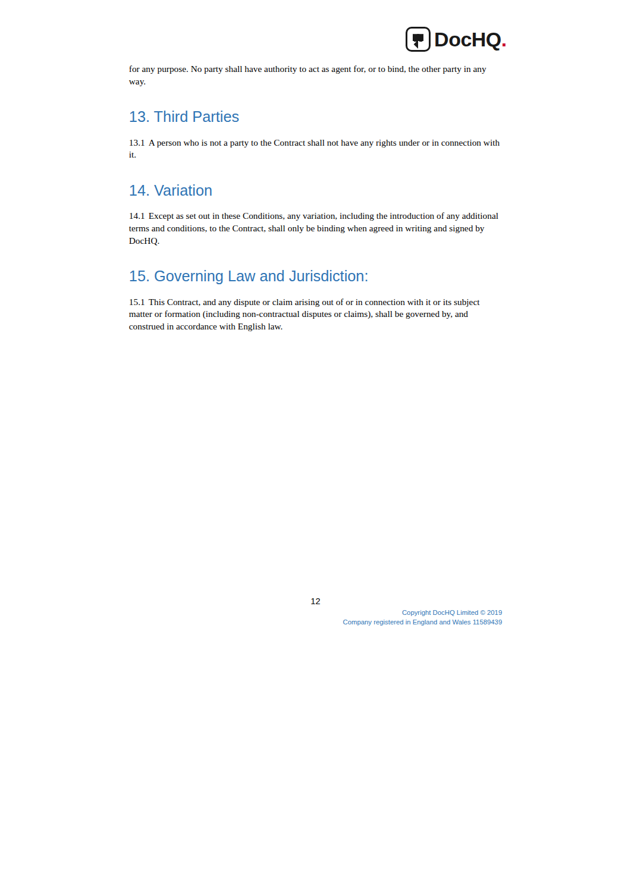DocHQ.
for any purpose. No party shall have authority to act as agent for, or to bind, the other party in any way.
13. Third Parties
13.1 A person who is not a party to the Contract shall not have any rights under or in connection with it.
14. Variation
14.1 Except as set out in these Conditions, any variation, including the introduction of any additional terms and conditions, to the Contract, shall only be binding when agreed in writing and signed by DocHQ.
15. Governing Law and Jurisdiction:
15.1 This Contract, and any dispute or claim arising out of or in connection with it or its subject matter or formation (including non-contractual disputes or claims), shall be governed by, and construed in accordance with English law.
12
Copyright DocHQ Limited © 2019
Company registered in England and Wales 11589439